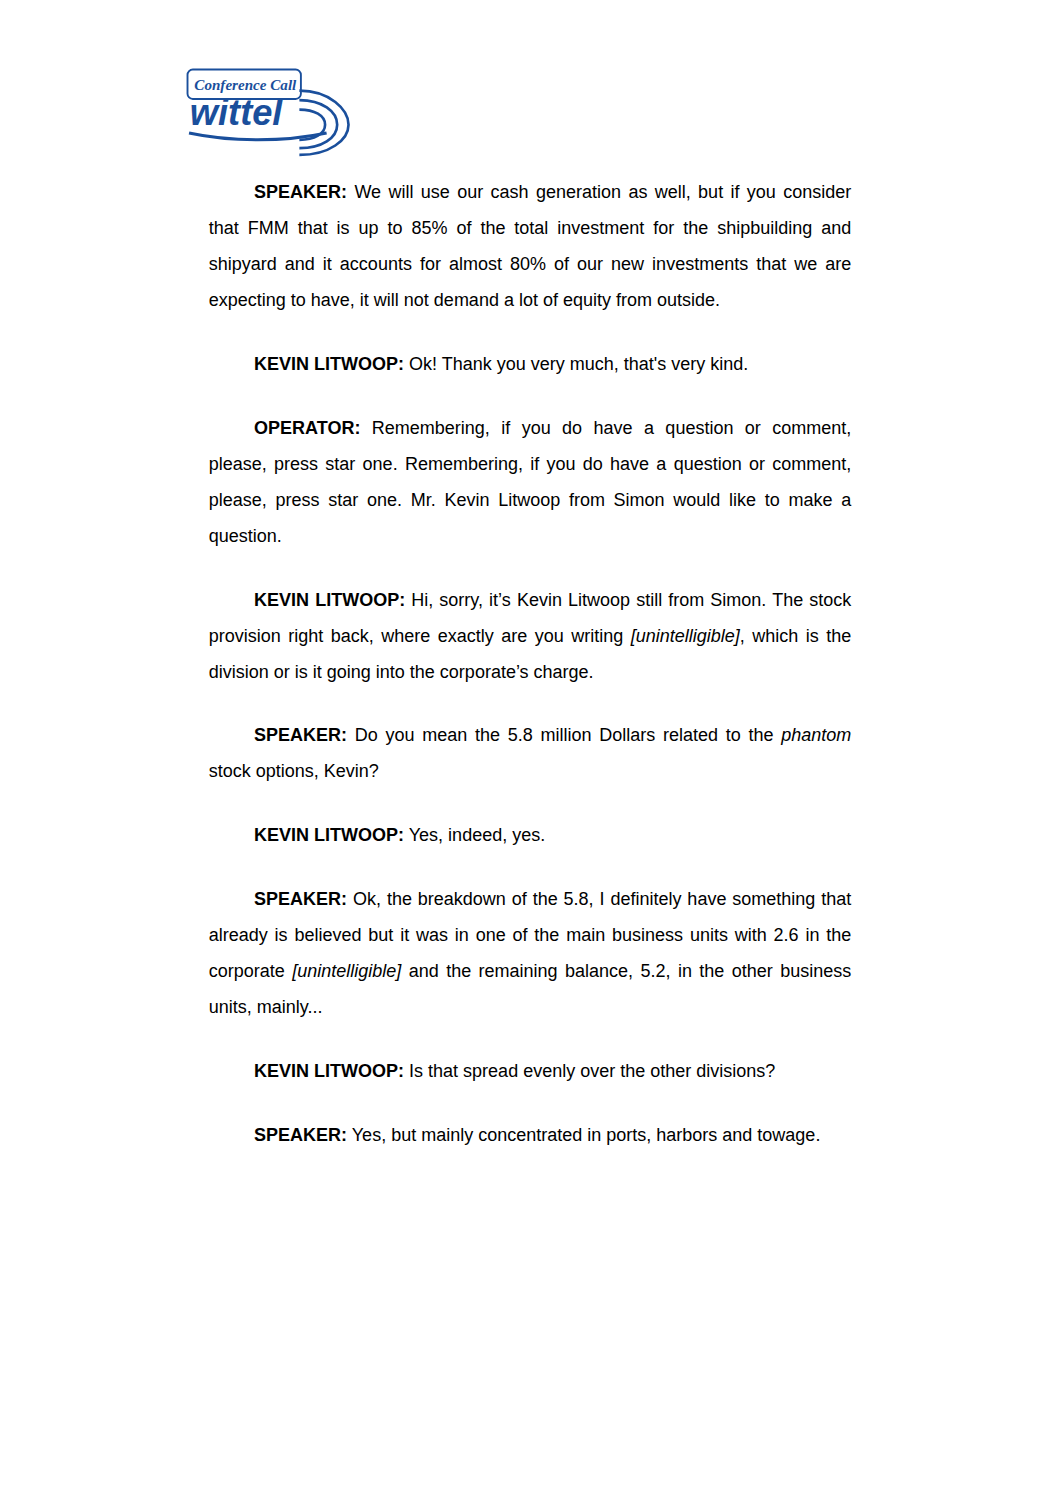Conference Call wittel
SPEAKER: We will use our cash generation as well, but if you consider that FMM that is up to 85% of the total investment for the shipbuilding and shipyard and it accounts for almost 80% of our new investments that we are expecting to have, it will not demand a lot of equity from outside.
KEVIN LITWOOP: Ok! Thank you very much, that's very kind.
OPERATOR: Remembering, if you do have a question or comment, please, press star one. Remembering, if you do have a question or comment, please, press star one. Mr. Kevin Litwoop from Simon would like to make a question.
KEVIN LITWOOP: Hi, sorry, it’s Kevin Litwoop still from Simon. The stock provision right back, where exactly are you writing [unintelligible], which is the division or is it going into the corporate’s charge.
SPEAKER: Do you mean the 5.8 million Dollars related to the phantom stock options, Kevin?
KEVIN LITWOOP: Yes, indeed, yes.
SPEAKER: Ok, the breakdown of the 5.8, I definitely have something that already is believed but it was in one of the main business units with 2.6 in the corporate [unintelligible] and the remaining balance, 5.2, in the other business units, mainly...
KEVIN LITWOOP: Is that spread evenly over the other divisions?
SPEAKER: Yes, but mainly concentrated in ports, harbors and towage.